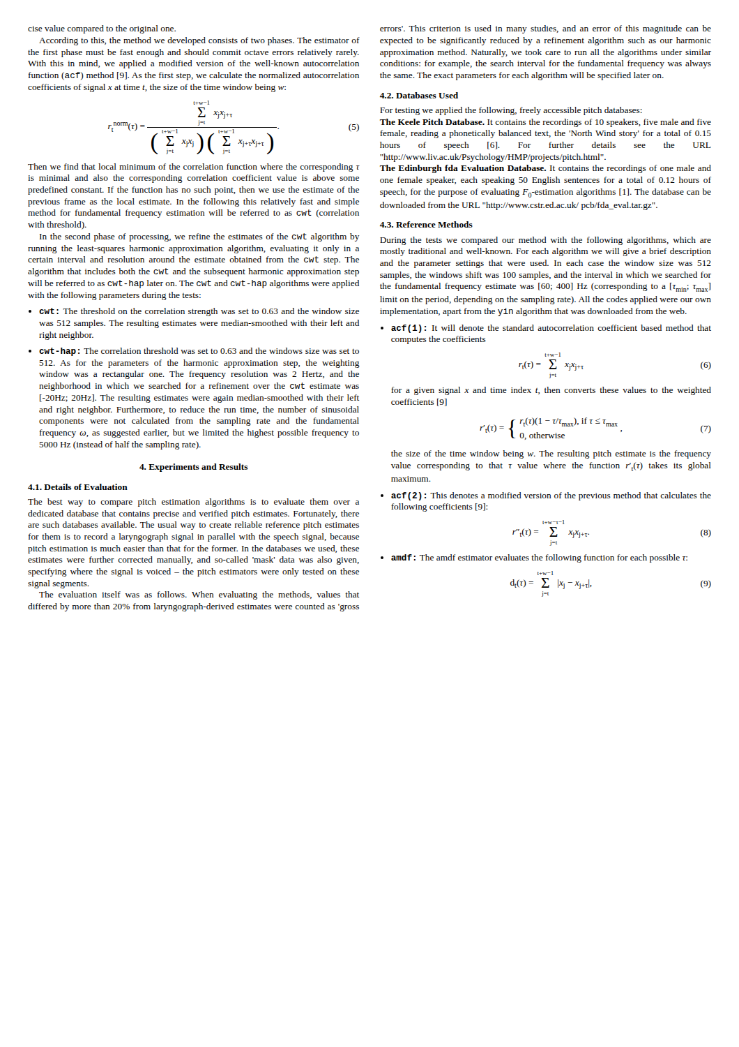cise value compared to the original one.
According to this, the method we developed consists of two phases. The estimator of the first phase must be fast enough and should commit octave errors relatively rarely. With this in mind, we applied a modified version of the well-known autocorrelation function (acf) method [9]. As the first step, we calculate the normalized autocorrelation coefficients of signal x at time t, the size of the time window being w:
rtnorm(τ) = t+w−1 Σj=t xjxj+τ ( t+w−1 Σj=t xjxj ) ( t+w−1 Σj=t xj+τxj+τ ) . (5)
Then we find that local minimum of the correlation function where the corresponding τ is minimal and also the corresponding correlation coefficient value is above some predefined constant. If the function has no such point, then we use the estimate of the previous frame as the local estimate. In the following this relatively fast and simple method for fundamental frequency estimation will be referred to as cwt (correlation with threshold).
In the second phase of processing, we refine the estimates of the cwt algorithm by running the least-squares harmonic approximation algorithm, evaluating it only in a certain interval and resolution around the estimate obtained from the cwt step. The algorithm that includes both the cwt and the subsequent harmonic approximation step will be referred to as cwt-hap later on. The cwt and cwt-hap algorithms were applied with the following parameters during the tests:
cwt: The threshold on the correlation strength was set to 0.63 and the window size was 512 samples. The resulting estimates were median-smoothed with their left and right neighbor.
cwt-hap: The correlation threshold was set to 0.63 and the windows size was set to 512. As for the parameters of the harmonic approximation step, the weighting window was a rectangular one. The frequency resolution was 2 Hertz, and the neighborhood in which we searched for a refinement over the cwt estimate was [-20Hz; 20Hz]. The resulting estimates were again median-smoothed with their left and right neighbor. Furthermore, to reduce the run time, the number of sinusoidal components were not calculated from the sampling rate and the fundamental frequency ω, as suggested earlier, but we limited the highest possible frequency to 5000 Hz (instead of half the sampling rate).
4. Experiments and Results
4.1. Details of Evaluation
The best way to compare pitch estimation algorithms is to evaluate them over a dedicated database that contains precise and verified pitch estimates. Fortunately, there are such databases available. The usual way to create reliable reference pitch estimates for them is to record a laryngograph signal in parallel with the speech signal, because pitch estimation is much easier than that for the former. In the databases we used, these estimates were further corrected manually, and so-called 'mask' data was also given, specifying where the signal is voiced – the pitch estimators were only tested on these signal segments.
The evaluation itself was as follows. When evaluating the methods, values that differed by more than 20% from laryngograph-derived estimates were counted as 'gross errors'. This criterion is used in many studies, and an error of this magnitude can be expected to be significantly reduced by a refinement algorithm such as our harmonic approximation method. Naturally, we took care to run all the algorithms under similar conditions: for example, the search interval for the fundamental frequency was always the same. The exact parameters for each algorithm will be specified later on.
4.2. Databases Used
For testing we applied the following, freely accessible pitch databases:
The Keele Pitch Database. It contains the recordings of 10 speakers, five male and five female, reading a phonetically balanced text, the 'North Wind story' for a total of 0.15 hours of speech [6]. For further details see the URL "http://www.liv.ac.uk/Psychology/HMP/projects/pitch.html".
The Edinburgh fda Evaluation Database. It contains the recordings of one male and one female speaker, each speaking 50 English sentences for a total of 0.12 hours of speech, for the purpose of evaluating F0-estimation algorithms [1]. The database can be downloaded from the URL "http://www.cstr.ed.ac.uk/ pcb/fda_eval.tar.gz".
4.3. Reference Methods
During the tests we compared our method with the following algorithms, which are mostly traditional and well-known. For each algorithm we will give a brief description and the parameter settings that were used. In each case the window size was 512 samples, the windows shift was 100 samples, and the interval in which we searched for the fundamental frequency estimate was [60; 400] Hz (corresponding to a [τmin; τmax] limit on the period, depending on the sampling rate). All the codes applied were our own implementation, apart from the yin algorithm that was downloaded from the web.
acf(1): It will denote the standard autocorrelation coefficient based method that computes the coefficients
rt(τ) = t+w−1 Σj=t xjxj+τ (6)
for a given signal x and time index t, then converts these values to the weighted coefficients [9]
r′t(τ) = {
rt(τ)(1 − τ/τmax), if τ ≤ τmax
0, otherwise
, (7)
the size of the time window being w. The resulting pitch estimate is the frequency value corresponding to that τ value where the function r′t(τ) takes its global maximum.
acf(2): This denotes a modified version of the previous method that calculates the following coefficients [9]:
r″t(τ) = t+w−τ−1 Σj=t xjxj+τ. (8)
amdf: The amdf estimator evaluates the following function for each possible τ:
dt(τ) = t+w−1 Σj=t |xj − xj+τ|, (9)